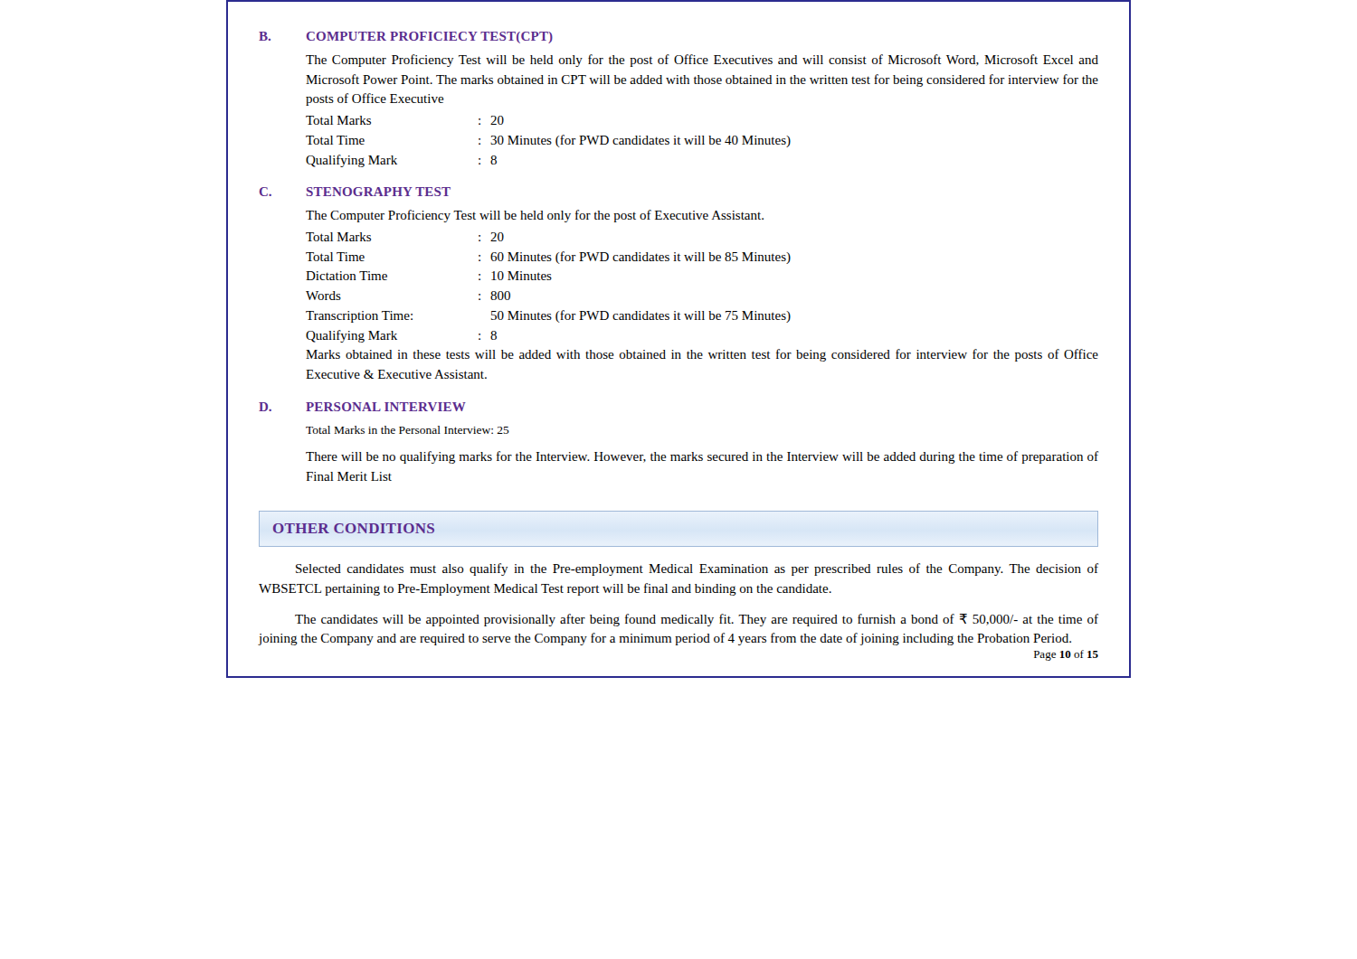B.
COMPUTER PROFICIECY TEST(CPT)
The Computer Proficiency Test will be held only for the post of Office Executives and will consist of Microsoft Word, Microsoft Excel and Microsoft Power Point. The marks obtained in CPT will be added with those obtained in the written test for being considered for interview for the posts of Office Executive
| Total Marks | : | 20 |
| Total Time | : | 30 Minutes (for PWD candidates it will be 40 Minutes) |
| Qualifying Mark | : | 8 |
C.
STENOGRAPHY TEST
The Computer Proficiency Test will be held only for the post of Executive Assistant.
| Total Marks | : | 20 |
| Total Time | : | 60 Minutes (for PWD candidates it will be 85 Minutes) |
| Dictation Time | : | 10 Minutes |
| Words | : | 800 |
| Transcription Time: | | 50 Minutes (for PWD candidates it will be 75 Minutes) |
| Qualifying Mark | : | 8 |
Marks obtained in these tests will be added with those obtained in the written test for being considered for interview for the posts of Office Executive & Executive Assistant.
D.
PERSONAL INTERVIEW
Total Marks in the Personal Interview: 25
There will be no qualifying marks for the Interview. However, the marks secured in the Interview will be added during the time of preparation of Final Merit List
OTHER CONDITIONS
Selected candidates must also qualify in the Pre-employment Medical Examination as per prescribed rules of the Company. The decision of WBSETCL pertaining to Pre-Employment Medical Test report will be final and binding on the candidate.
The candidates will be appointed provisionally after being found medically fit. They are required to furnish a bond of ₹ 50,000/- at the time of joining the Company and are required to serve the Company for a minimum period of 4 years from the date of joining including the Probation Period.
Page 10 of 15